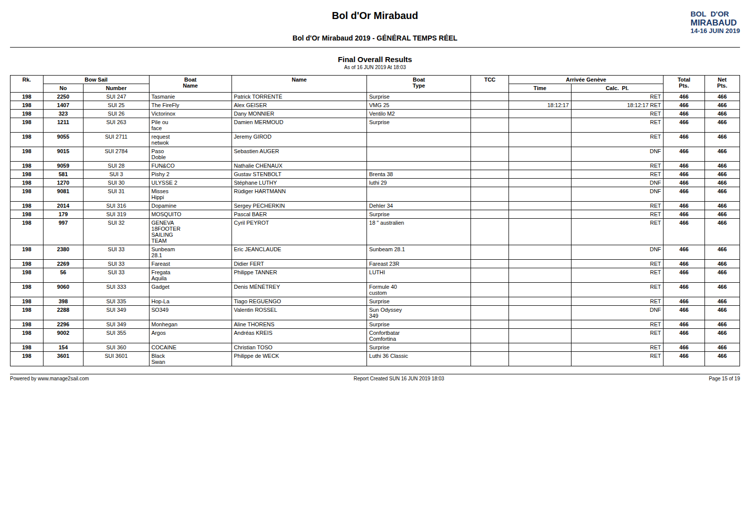Bol d'Or Mirabaud
Bol d'Or Mirabaud 2019 - GÉNÉRAL TEMPS RÉEL
BOL D'OR
MIRABAUD
14-16 JUIN 2019
Final Overall Results
As of 16 JUN 2019 At 18:03
| Rk. | Bow Sail | Boat Name | Name | Boat Type | TCC | Arrivée Genève | Total Pts. | Net Pts. |
| --- | --- | --- | --- | --- | --- | --- | --- | --- |
| No | Number | Time | Calc. Pl. |
| 198 | 2250 | SUI 247 | Tasmanie | Patrick TORRENTÉ | Surprise | | | RET | 466 | 466 |
| 198 | 1407 | SUI 25 | The FireFly | Alex GEISER | VMG 25 | | 18:12:17 | 18:12:17 RET | 466 | 466 |
| 198 | 323 | SUI 26 | Victorinox | Dany MONNIER | Ventilo M2 | | | RET | 466 | 466 |
| 198 | 1211 | SUI 263 | Pile ou face | Damien MERMOUD | Surprise | | | RET | 466 | 466 |
| 198 | 9055 | SUI 2711 | request netwok | Jeremy GIROD | | | | RET | 466 | 466 |
| 198 | 9015 | SUI 2784 | Paso Doble | Sebastien AUGER | | | | DNF | 466 | 466 |
| 198 | 9059 | SUI 28 | FUN&CO | Nathalie CHENAUX | | | | RET | 466 | 466 |
| 198 | 581 | SUI 3 | Pishy 2 | Gustav STENBOLT | Brenta 38 | | | RET | 466 | 466 |
| 198 | 1270 | SUI 30 | ULYSSE 2 | Stéphane LUTHY | luthi 29 | | | DNF | 466 | 466 |
| 198 | 9081 | SUI 31 | Misses Hippi | Rüdiger HARTMANN | | | | DNF | 466 | 466 |
| 198 | 2014 | SUI 316 | Dopamine | Sergey PECHERKIN | Dehler 34 | | | RET | 466 | 466 |
| 198 | 179 | SUI 319 | MOSQUITO | Pascal BAER | Surprise | | | RET | 466 | 466 |
| 198 | 997 | SUI 32 | GENEVA 18FOOTER SAILING TEAM | Cyril PEYROT | 18 " australien | | | RET | 466 | 466 |
| 198 | 2380 | SUI 33 | Sunbeam 28.1 | Eric JEANCLAUDE | Sunbeam 28.1 | | | DNF | 466 | 466 |
| 198 | 2269 | SUI 33 | Fareast | Didier FERT | Fareast 23R | | | RET | 466 | 466 |
| 198 | 56 | SUI 33 | Fregata Aquila | Philippe TANNER | LUTHI | | | RET | 466 | 466 |
| 198 | 9060 | SUI 333 | Gadget | Denis MÉNÉTREY | Formule 40 custom | | | RET | 466 | 466 |
| 198 | 398 | SUI 335 | Hop-La | Tiago REGUENGO | Surprise | | | RET | 466 | 466 |
| 198 | 2288 | SUI 349 | SO349 | Valentin ROSSEL | Sun Odyssey 349 | | | DNF | 466 | 466 |
| 198 | 2296 | SUI 349 | Monhegan | Aline THORENS | Surprise | | | RET | 466 | 466 |
| 198 | 9002 | SUI 355 | Argos | Andréas KREIS | Confortbatar Comfortina | | | RET | 466 | 466 |
| 198 | 154 | SUI 360 | COCAINE | Christian TOSO | Surprise | | | RET | 466 | 466 |
| 198 | 3601 | SUI 3601 | Black Swan | Philippe de WECK | Luthi 36 Classic | | | RET | 466 | 466 |
Powered by www.manage2sail.com
Report Created SUN 16 JUN 2019 18:03
Page 15 of 19